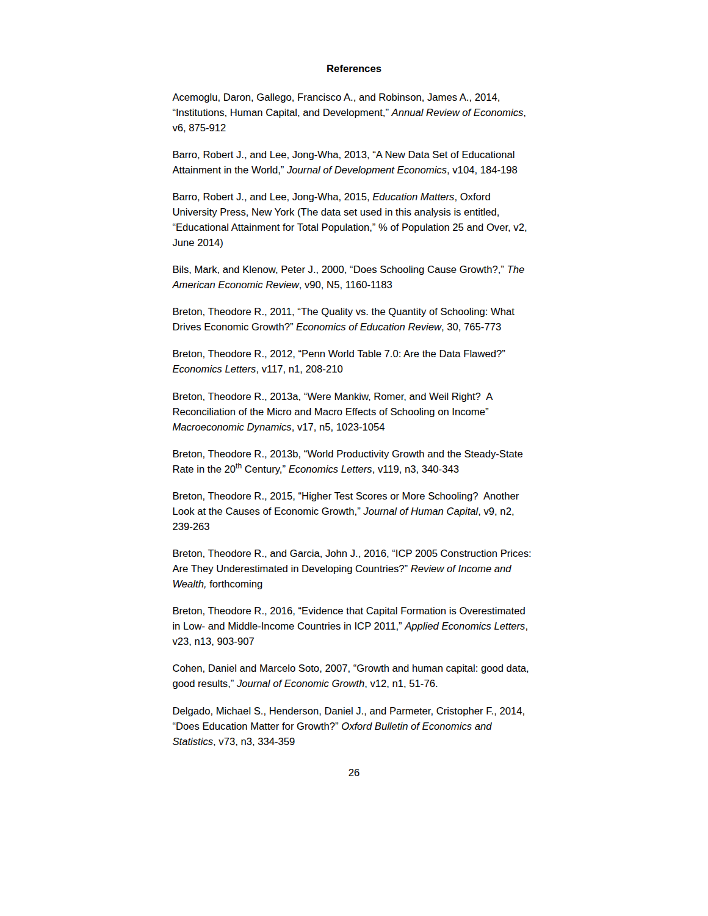References
Acemoglu, Daron, Gallego, Francisco A., and Robinson, James A., 2014, “Institutions, Human Capital, and Development,” Annual Review of Economics, v6, 875-912
Barro, Robert J., and Lee, Jong-Wha, 2013, “A New Data Set of Educational Attainment in the World,” Journal of Development Economics, v104, 184-198
Barro, Robert J., and Lee, Jong-Wha, 2015, Education Matters, Oxford University Press, New York (The data set used in this analysis is entitled, “Educational Attainment for Total Population,” % of Population 25 and Over, v2, June 2014)
Bils, Mark, and Klenow, Peter J., 2000, “Does Schooling Cause Growth?,” The American Economic Review, v90, N5, 1160-1183
Breton, Theodore R., 2011, “The Quality vs. the Quantity of Schooling: What Drives Economic Growth?” Economics of Education Review, 30, 765-773
Breton, Theodore R., 2012, “Penn World Table 7.0: Are the Data Flawed?” Economics Letters, v117, n1, 208-210
Breton, Theodore R., 2013a, “Were Mankiw, Romer, and Weil Right? A Reconciliation of the Micro and Macro Effects of Schooling on Income” Macroeconomic Dynamics, v17, n5, 1023-1054
Breton, Theodore R., 2013b, “World Productivity Growth and the Steady-State Rate in the 20th Century,” Economics Letters, v119, n3, 340-343
Breton, Theodore R., 2015, “Higher Test Scores or More Schooling? Another Look at the Causes of Economic Growth,” Journal of Human Capital, v9, n2, 239-263
Breton, Theodore R., and Garcia, John J., 2016, “ICP 2005 Construction Prices: Are They Underestimated in Developing Countries?” Review of Income and Wealth, forthcoming
Breton, Theodore R., 2016, “Evidence that Capital Formation is Overestimated in Low- and Middle-Income Countries in ICP 2011,” Applied Economics Letters, v23, n13, 903-907
Cohen, Daniel and Marcelo Soto, 2007, “Growth and human capital: good data, good results,” Journal of Economic Growth, v12, n1, 51-76.
Delgado, Michael S., Henderson, Daniel J., and Parmeter, Cristopher F., 2014, “Does Education Matter for Growth?” Oxford Bulletin of Economics and Statistics, v73, n3, 334-359
26